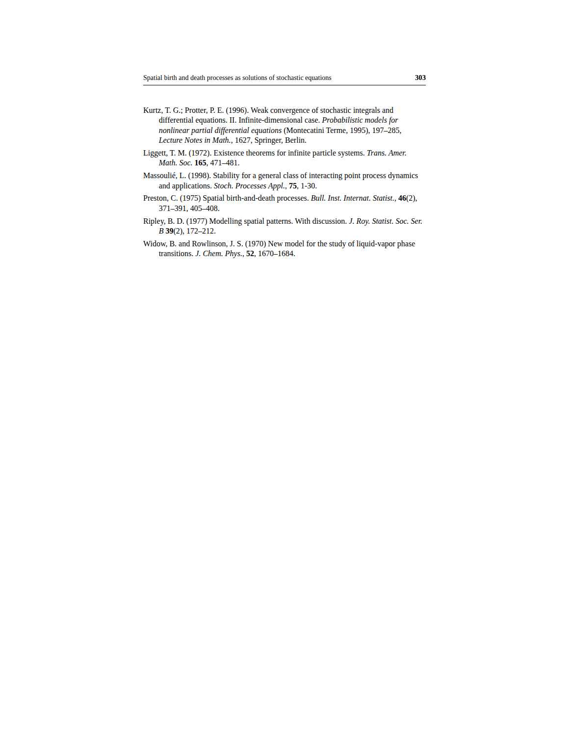Spatial birth and death processes as solutions of stochastic equations 303
Kurtz, T. G.; Protter, P. E. (1996). Weak convergence of stochastic integrals and differential equations. II. Infinite-dimensional case. Probabilistic models for nonlinear partial differential equations (Montecatini Terme, 1995), 197–285, Lecture Notes in Math., 1627, Springer, Berlin.
Liggett, T. M. (1972). Existence theorems for infinite particle systems. Trans. Amer. Math. Soc. 165, 471–481.
Massoulié, L. (1998). Stability for a general class of interacting point process dynamics and applications. Stoch. Processes Appl., 75, 1-30.
Preston, C. (1975) Spatial birth-and-death processes. Bull. Inst. Internat. Statist., 46(2), 371–391, 405–408.
Ripley, B. D. (1977) Modelling spatial patterns. With discussion. J. Roy. Statist. Soc. Ser. B 39(2), 172–212.
Widow, B. and Rowlinson, J. S. (1970) New model for the study of liquid-vapor phase transitions. J. Chem. Phys., 52, 1670–1684.